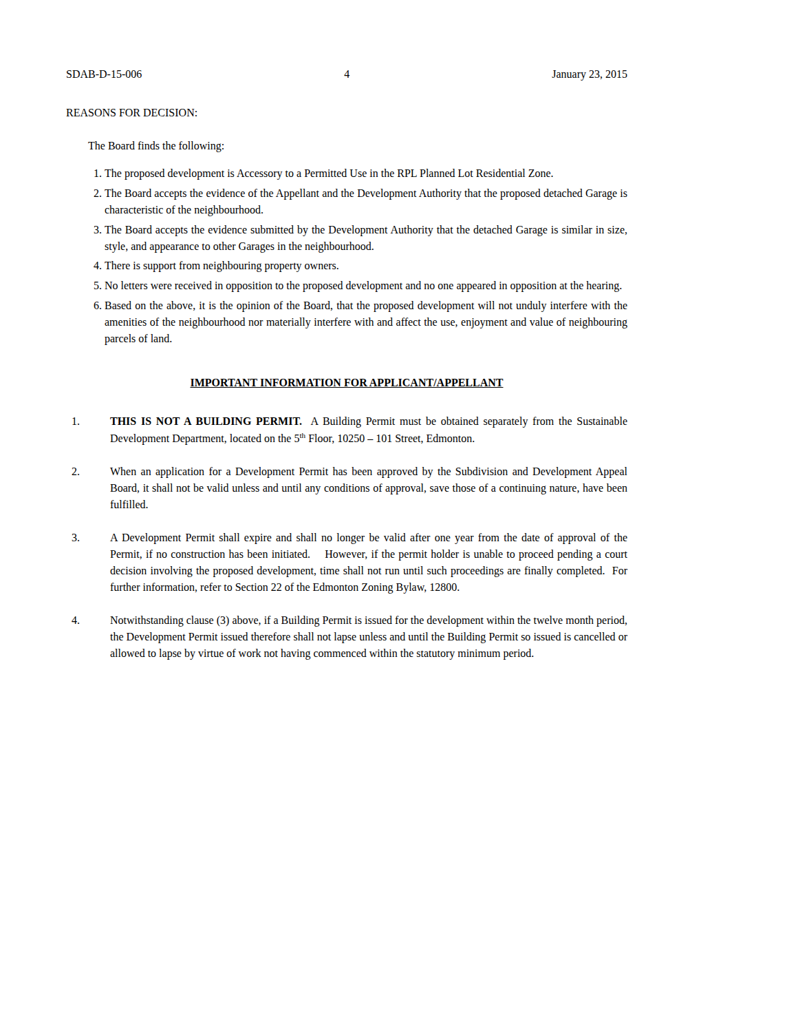SDAB-D-15-006 4 January 23, 2015
REASONS FOR DECISION:
The Board finds the following:
The proposed development is Accessory to a Permitted Use in the RPL Planned Lot Residential Zone.
The Board accepts the evidence of the Appellant and the Development Authority that the proposed detached Garage is characteristic of the neighbourhood.
The Board accepts the evidence submitted by the Development Authority that the detached Garage is similar in size, style, and appearance to other Garages in the neighbourhood.
There is support from neighbouring property owners.
No letters were received in opposition to the proposed development and no one appeared in opposition at the hearing.
Based on the above, it is the opinion of the Board, that the proposed development will not unduly interfere with the amenities of the neighbourhood nor materially interfere with and affect the use, enjoyment and value of neighbouring parcels of land.
IMPORTANT INFORMATION FOR APPLICANT/APPELLANT
THIS IS NOT A BUILDING PERMIT. A Building Permit must be obtained separately from the Sustainable Development Department, located on the 5th Floor, 10250 – 101 Street, Edmonton.
When an application for a Development Permit has been approved by the Subdivision and Development Appeal Board, it shall not be valid unless and until any conditions of approval, save those of a continuing nature, have been fulfilled.
A Development Permit shall expire and shall no longer be valid after one year from the date of approval of the Permit, if no construction has been initiated. However, if the permit holder is unable to proceed pending a court decision involving the proposed development, time shall not run until such proceedings are finally completed. For further information, refer to Section 22 of the Edmonton Zoning Bylaw, 12800.
Notwithstanding clause (3) above, if a Building Permit is issued for the development within the twelve month period, the Development Permit issued therefore shall not lapse unless and until the Building Permit so issued is cancelled or allowed to lapse by virtue of work not having commenced within the statutory minimum period.